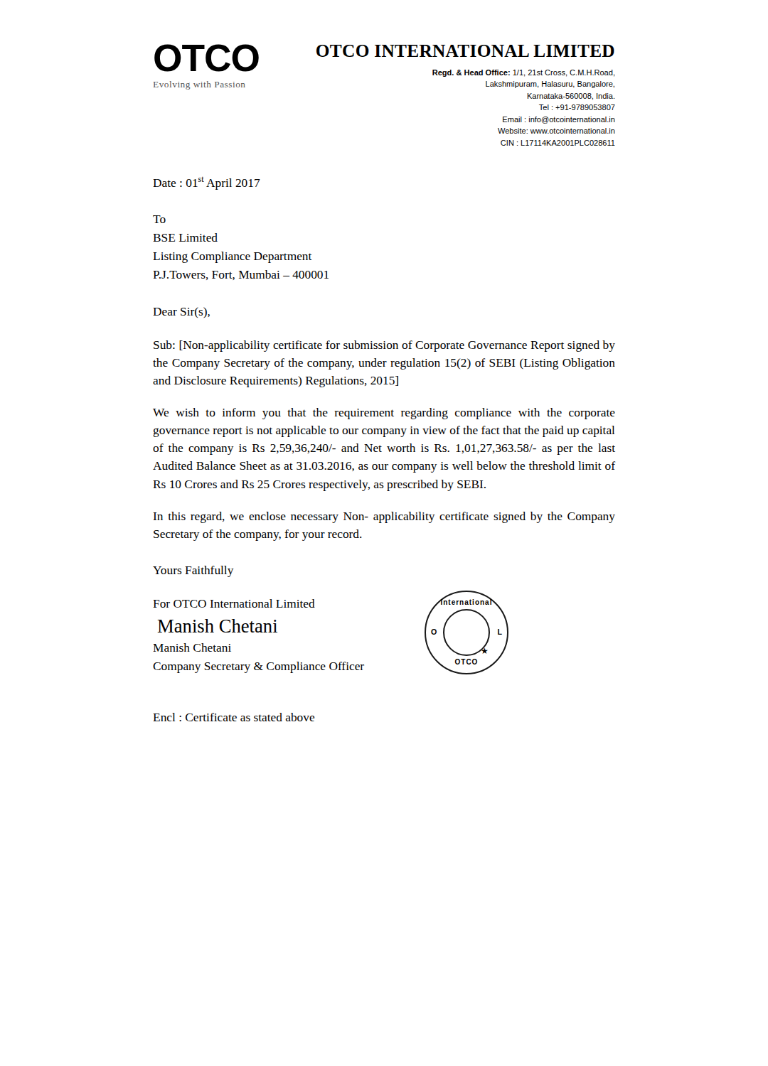OTCO
Evolving with Passion
OTCO INTERNATIONAL LIMITED
Regd. & Head Office: 1/1, 21st Cross, C.M.H.Road,
Lakshmipuram, Halasuru, Bangalore,
Karnataka-560008, India.
Tel : +91-9789053807
Email : info@otcointernational.in
Website: www.otcointernational.in
CIN : L17114KA2001PLC028611
Date : 01st April 2017
To
BSE Limited
Listing Compliance Department
P.J.Towers, Fort, Mumbai – 400001
Dear Sir(s),
Sub: [Non-applicability certificate for submission of Corporate Governance Report signed by the Company Secretary of the company, under regulation 15(2) of SEBI (Listing Obligation and Disclosure Requirements) Regulations, 2015]
We wish to inform you that the requirement regarding compliance with the corporate governance report is not applicable to our company in view of the fact that the paid up capital of the company is Rs 2,59,36,240/- and Net worth is Rs. 1,01,27,363.58/- as per the last Audited Balance Sheet as at 31.03.2016, as our company is well below the threshold limit of Rs 10 Crores and Rs 25 Crores respectively, as prescribed by SEBI.
In this regard, we enclose necessary Non- applicability certificate signed by the Company Secretary of the company, for your record.
Yours Faithfully
For OTCO International Limited
Manish Chetani
Manish Chetani
Company Secretary & Compliance Officer
International
O
L
OTCO
★
Encl : Certificate as stated above